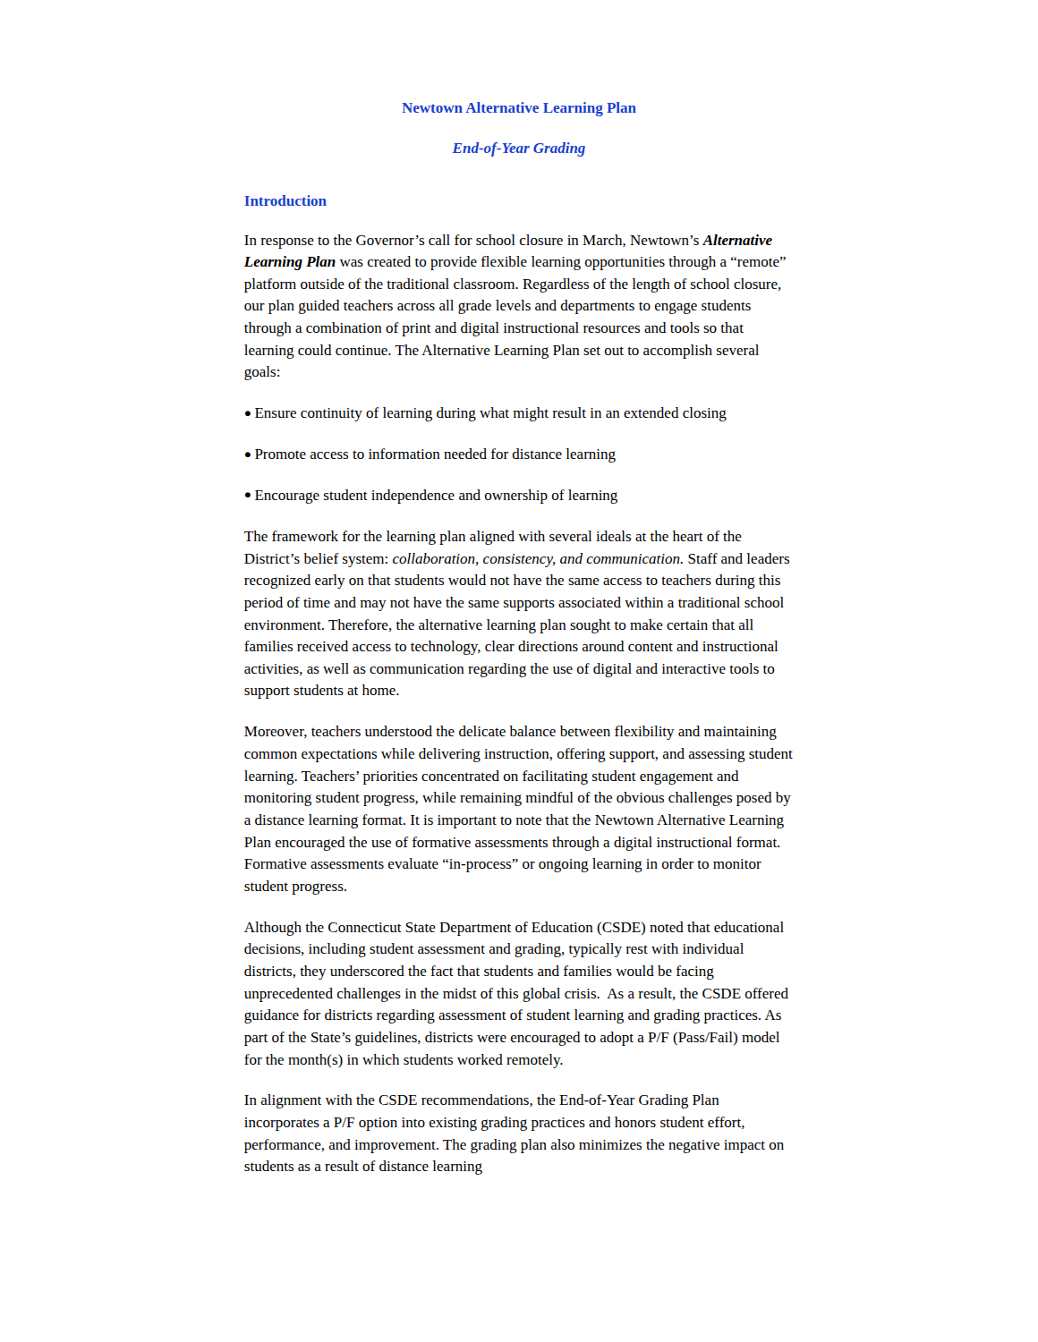Newtown Alternative Learning Plan
End-of-Year Grading
Introduction
In response to the Governor’s call for school closure in March, Newtown’s Alternative Learning Plan was created to provide flexible learning opportunities through a “remote” platform outside of the traditional classroom. Regardless of the length of school closure, our plan guided teachers across all grade levels and departments to engage students through a combination of print and digital instructional resources and tools so that learning could continue. The Alternative Learning Plan set out to accomplish several goals:
Ensure continuity of learning during what might result in an extended closing
Promote access to information needed for distance learning
Encourage student independence and ownership of learning
The framework for the learning plan aligned with several ideals at the heart of the District’s belief system: collaboration, consistency, and communication. Staff and leaders recognized early on that students would not have the same access to teachers during this period of time and may not have the same supports associated within a traditional school environment. Therefore, the alternative learning plan sought to make certain that all families received access to technology, clear directions around content and instructional activities, as well as communication regarding the use of digital and interactive tools to support students at home.
Moreover, teachers understood the delicate balance between flexibility and maintaining common expectations while delivering instruction, offering support, and assessing student learning. Teachers’ priorities concentrated on facilitating student engagement and monitoring student progress, while remaining mindful of the obvious challenges posed by a distance learning format. It is important to note that the Newtown Alternative Learning Plan encouraged the use of formative assessments through a digital instructional format. Formative assessments evaluate “in-process” or ongoing learning in order to monitor student progress.
Although the Connecticut State Department of Education (CSDE) noted that educational decisions, including student assessment and grading, typically rest with individual districts, they underscored the fact that students and families would be facing unprecedented challenges in the midst of this global crisis. As a result, the CSDE offered guidance for districts regarding assessment of student learning and grading practices. As part of the State’s guidelines, districts were encouraged to adopt a P/F (Pass/Fail) model for the month(s) in which students worked remotely.
In alignment with the CSDE recommendations, the End-of-Year Grading Plan incorporates a P/F option into existing grading practices and honors student effort, performance, and improvement. The grading plan also minimizes the negative impact on students as a result of distance learning